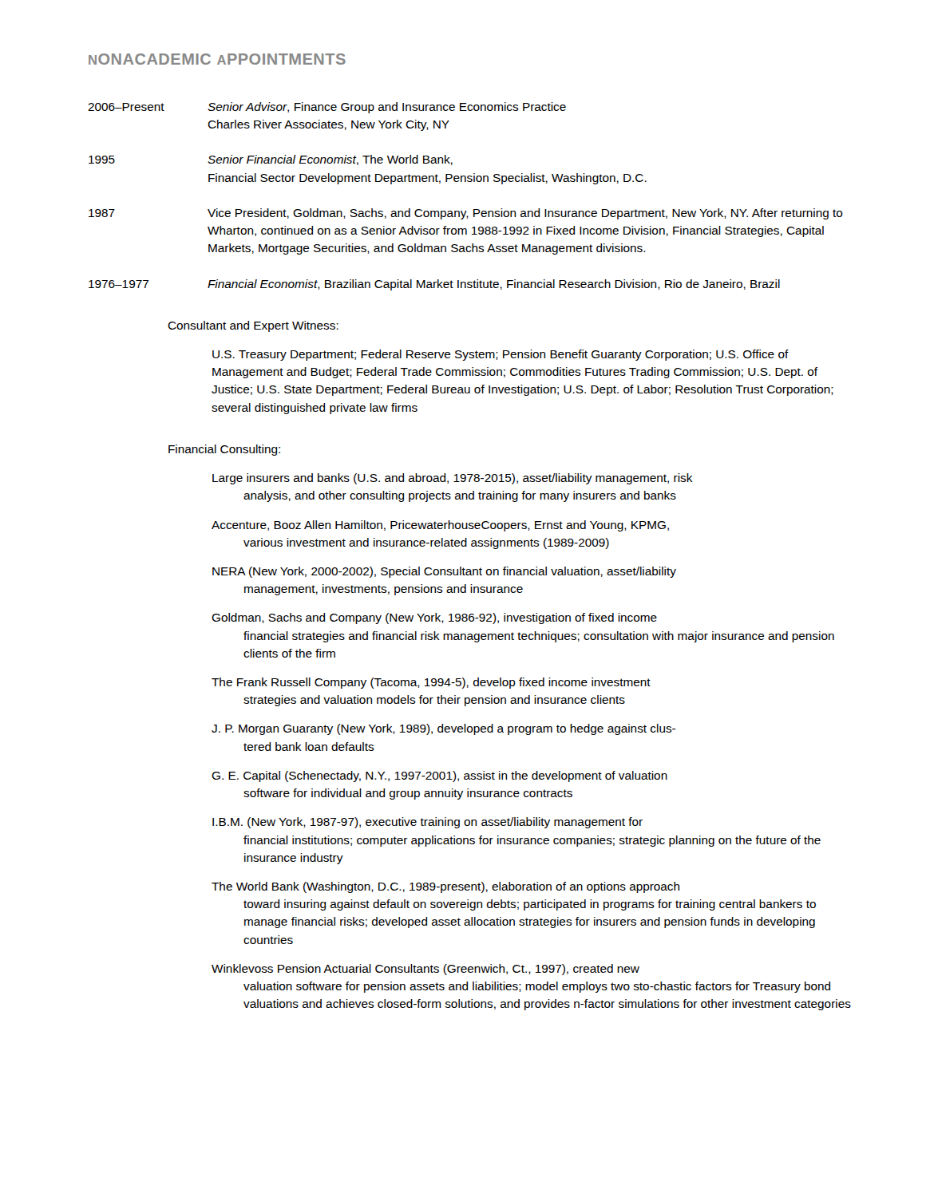NONACADEMIC APPOINTMENTS
2006–Present
Senior Advisor, Finance Group and Insurance Economics Practice
Charles River Associates, New York City, NY
1995
Senior Financial Economist, The World Bank,
Financial Sector Development Department, Pension Specialist, Washington, D.C.
1987
Vice President, Goldman, Sachs, and Company, Pension and Insurance Department, New York, NY. After returning to Wharton, continued on as a Senior Advisor from 1988-1992 in Fixed Income Division, Financial Strategies, Capital Markets, Mortgage Securities, and Goldman Sachs Asset Management divisions.
1976–1977
Financial Economist, Brazilian Capital Market Institute, Financial Research Division, Rio de Janeiro, Brazil
Consultant and Expert Witness:
U.S. Treasury Department; Federal Reserve System; Pension Benefit Guaranty Corporation; U.S. Office of Management and Budget; Federal Trade Commission; Commodities Futures Trading Commission; U.S. Dept. of Justice; U.S. State Department; Federal Bureau of Investigation; U.S. Dept. of Labor; Resolution Trust Corporation; several distinguished private law firms
Financial Consulting:
Large insurers and banks (U.S. and abroad, 1978-2015), asset/liability management, risk analysis, and other consulting projects and training for many insurers and banks
Accenture, Booz Allen Hamilton, PricewaterhouseCoopers, Ernst and Young, KPMG, various investment and insurance-related assignments (1989-2009)
NERA (New York, 2000-2002), Special Consultant on financial valuation, asset/liability management, investments, pensions and insurance
Goldman, Sachs and Company (New York, 1986-92), investigation of fixed income financial strategies and financial risk management techniques; consultation with major insurance and pension clients of the firm
The Frank Russell Company (Tacoma, 1994-5), develop fixed income investment strategies and valuation models for their pension and insurance clients
J. P. Morgan Guaranty (New York, 1989), developed a program to hedge against clus- tered bank loan defaults
G. E. Capital (Schenectady, N.Y., 1997-2001), assist in the development of valuation software for individual and group annuity insurance contracts
I.B.M. (New York, 1987-97), executive training on asset/liability management for financial institutions; computer applications for insurance companies; strategic planning on the future of the insurance industry
The World Bank (Washington, D.C., 1989-present), elaboration of an options approach toward insuring against default on sovereign debts; participated in programs for training central bankers to manage financial risks; developed asset allocation strategies for insurers and pension funds in developing countries
Winklevoss Pension Actuarial Consultants (Greenwich, Ct., 1997), created new valuation software for pension assets and liabilities; model employs two sto-chastic factors for Treasury bond valuations and achieves closed-form solutions, and provides n-factor simulations for other investment categories